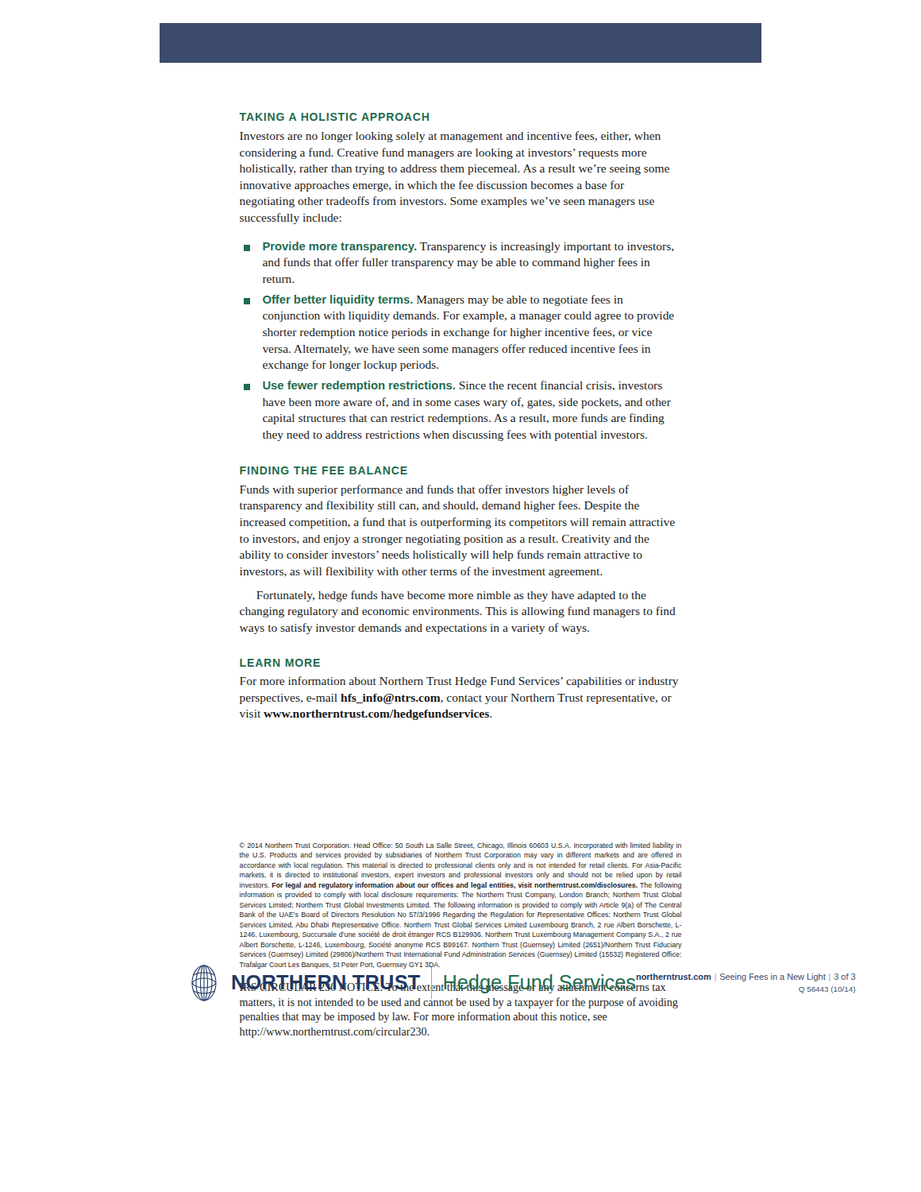Taking a Holistic Approach
Investors are no longer looking solely at management and incentive fees, either, when considering a fund. Creative fund managers are looking at investors’ requests more holistically, rather than trying to address them piecemeal. As a result we’re seeing some innovative approaches emerge, in which the fee discussion becomes a base for negotiating other tradeoffs from investors. Some examples we’ve seen managers use successfully include:
Provide more transparency. Transparency is increasingly important to investors, and funds that offer fuller transparency may be able to command higher fees in return.
Offer better liquidity terms. Managers may be able to negotiate fees in conjunction with liquidity demands. For example, a manager could agree to provide shorter redemption notice periods in exchange for higher incentive fees, or vice versa. Alternately, we have seen some managers offer reduced incentive fees in exchange for longer lockup periods.
Use fewer redemption restrictions. Since the recent financial crisis, investors have been more aware of, and in some cases wary of, gates, side pockets, and other capital structures that can restrict redemptions. As a result, more funds are finding they need to address restrictions when discussing fees with potential investors.
Finding the Fee Balance
Funds with superior performance and funds that offer investors higher levels of transparency and flexibility still can, and should, demand higher fees. Despite the increased competition, a fund that is outperforming its competitors will remain attractive to investors, and enjoy a stronger negotiating position as a result. Creativity and the ability to consider investors’ needs holistically will help funds remain attractive to investors, as will flexibility with other terms of the investment agreement.
Fortunately, hedge funds have become more nimble as they have adapted to the changing regulatory and economic environments. This is allowing fund managers to find ways to satisfy investor demands and expectations in a variety of ways.
Learn More
For more information about Northern Trust Hedge Fund Services’ capabilities or industry perspectives, e-mail hfs_info@ntrs.com, contact your Northern Trust representative, or visit www.northerntrust.com/hedgefundservices.
© 2014 Northern Trust Corporation. Head Office: 50 South La Salle Street, Chicago, Illinois 60603 U.S.A. Incorporated with limited liability in the U.S. Products and services provided by subsidiaries of Northern Trust Corporation may vary in different markets and are offered in accordance with local regulation. This material is directed to professional clients only and is not intended for retail clients. For Asia-Pacific markets, it is directed to institutional investors, expert investors and professional investors only and should not be relied upon by retail investors. For legal and regulatory information about our offices and legal entities, visit northerntrust.com/disclosures. The following information is provided to comply with local disclosure requirements: The Northern Trust Company, London Branch; Northern Trust Global Services Limited; Northern Trust Global Investments Limited. The following information is provided to comply with Article 9(a) of The Central Bank of the UAE’s Board of Directors Resolution No 57/3/1996 Regarding the Regulation for Representative Offices: Northern Trust Global Services Limited, Abu Dhabi Representative Office. Northern Trust Global Services Limited Luxembourg Branch, 2 rue Albert Borschette, L-1246, Luxembourg, Succursale d’une société de droit étranger RCS B129936. Northern Trust Luxembourg Management Company S.A., 2 rue Albert Borschette, L-1246, Luxembourg, Société anonyme RCS B99167. Northern Trust (Guernsey) Limited (2651)/Northern Trust Fiduciary Services (Guernsey) Limited (29806)/Northern Trust International Fund Administration Services (Guernsey) Limited (15532) Registered Office: Trafalgar Court Les Banques, St Peter Port, Guernsey GY1 3DA.
IRS CIRCULAR 230 NOTICE: To the extent that this message or any attachment concerns tax matters, it is not intended to be used and cannot be used by a taxpayer for the purpose of avoiding penalties that may be imposed by law. For more information about this notice, see http://www.northerntrust.com/circular230.
NORTHERN TRUST
Hedge Fund Services
northerntrust.com|Seeing Fees in a New Light|3 of 3
Q 56443 (10/14)